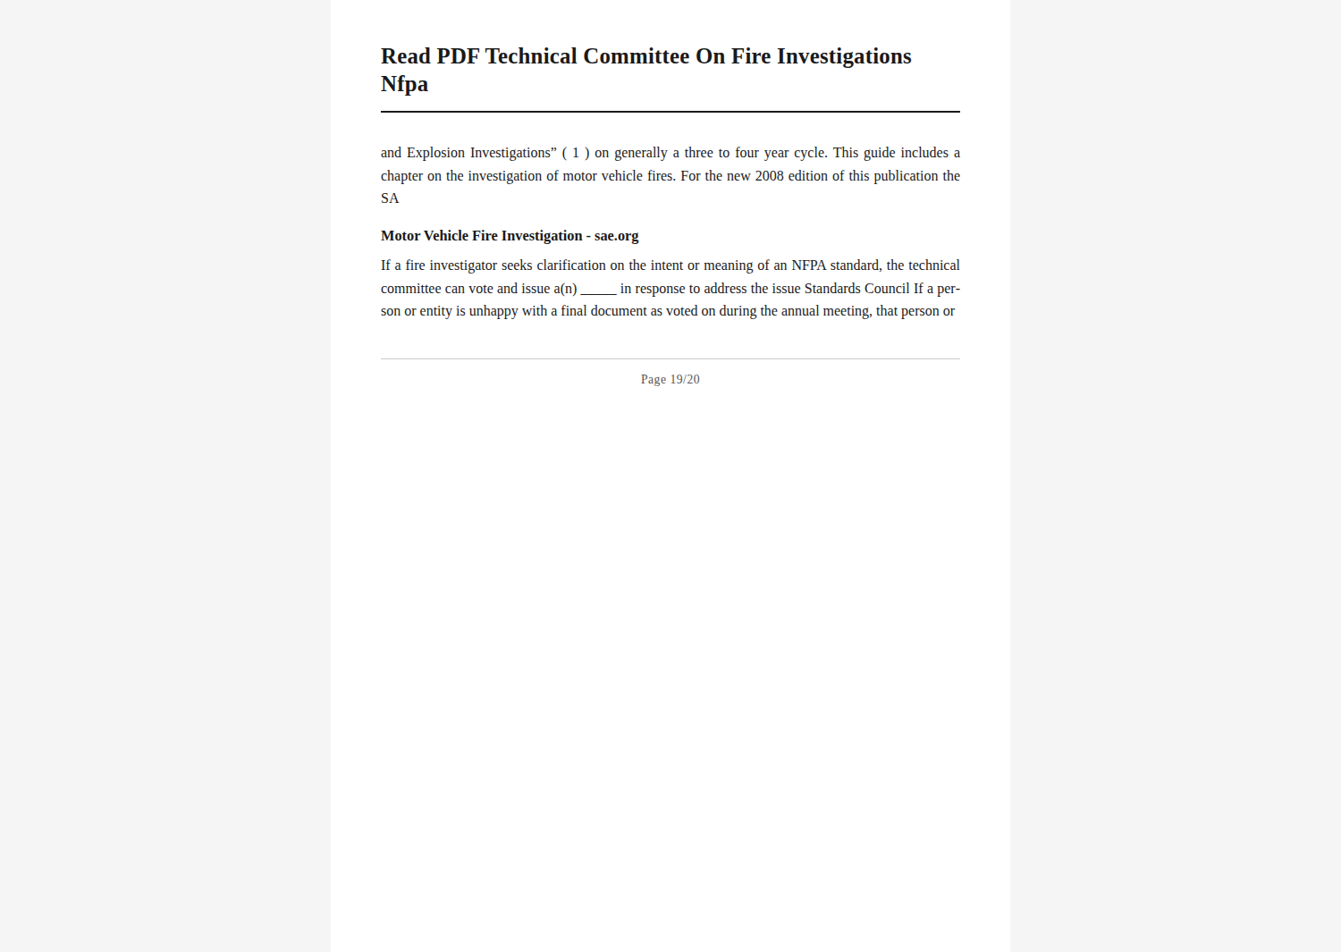Read PDF Technical Committee On Fire Investigations Nfpa
and Explosion Investigations” ( 1 ) on generally a three to four year cycle. This guide includes a chapter on the investigation of motor vehicle fires. For the new 2008 edition of this publication the SA
Motor Vehicle Fire Investigation - sae.org
If a fire investigator seeks clarification on the intent or meaning of an NFPA standard, the technical committee can vote and issue a(n) _____ in response to address the issue Standards Council If a person or entity is unhappy with a final document as voted on during the annual meeting, that person or
Page 19/20